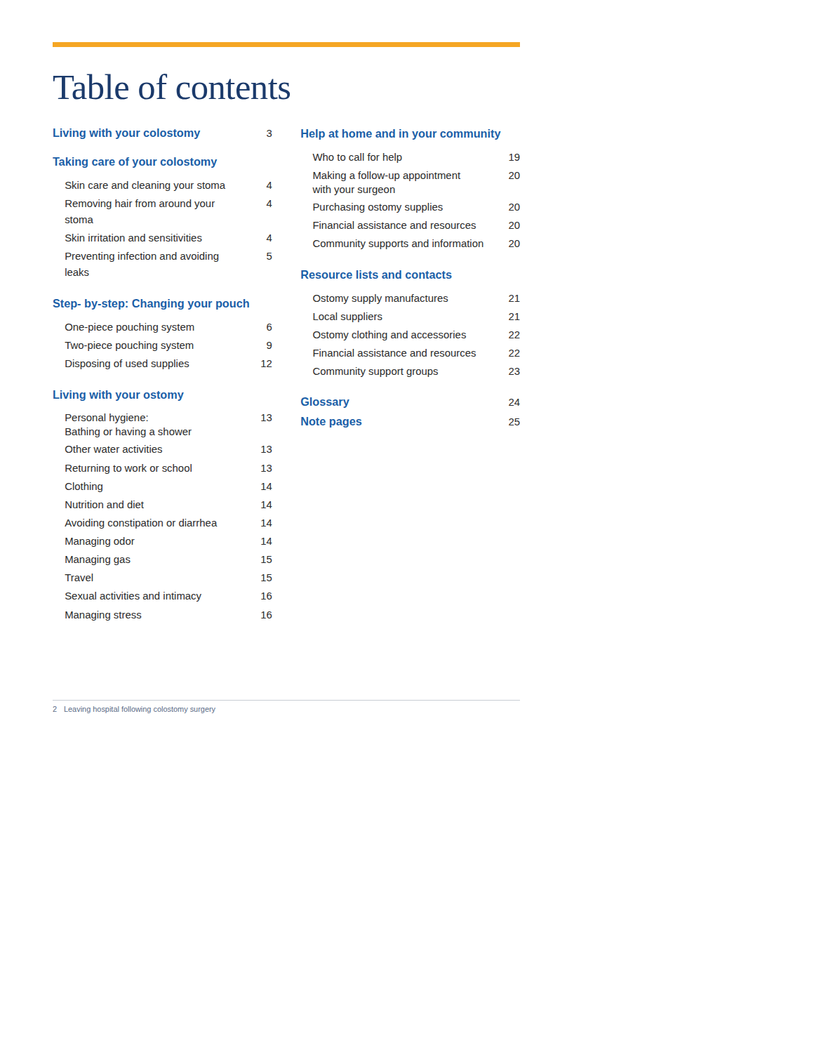Table of contents
Living with your colostomy 3
Taking care of your colostomy
Skin care and cleaning your stoma 4
Removing hair from around your stoma 4
Skin irritation and sensitivities 4
Preventing infection and avoiding leaks 5
Step- by-step: Changing your pouch
One-piece pouching system 6
Two-piece pouching system 9
Disposing of used supplies 12
Living with your ostomy
Personal hygiene:
Bathing or having a shower 13
Other water activities 13
Returning to work or school 13
Clothing 14
Nutrition and diet 14
Avoiding constipation or diarrhea 14
Managing odor 14
Managing gas 15
Travel 15
Sexual activities and intimacy 16
Managing stress 16
Help at home and in your community
Who to call for help 19
Making a follow-up appointment
with your surgeon 20
Purchasing ostomy supplies 20
Financial assistance and resources 20
Community supports and information 20
Resource lists and contacts
Ostomy supply manufactures 21
Local suppliers 21
Ostomy clothing and accessories 22
Financial assistance and resources 22
Community support groups 23
Glossary 24
Note pages 25
2 Leaving hospital following colostomy surgery